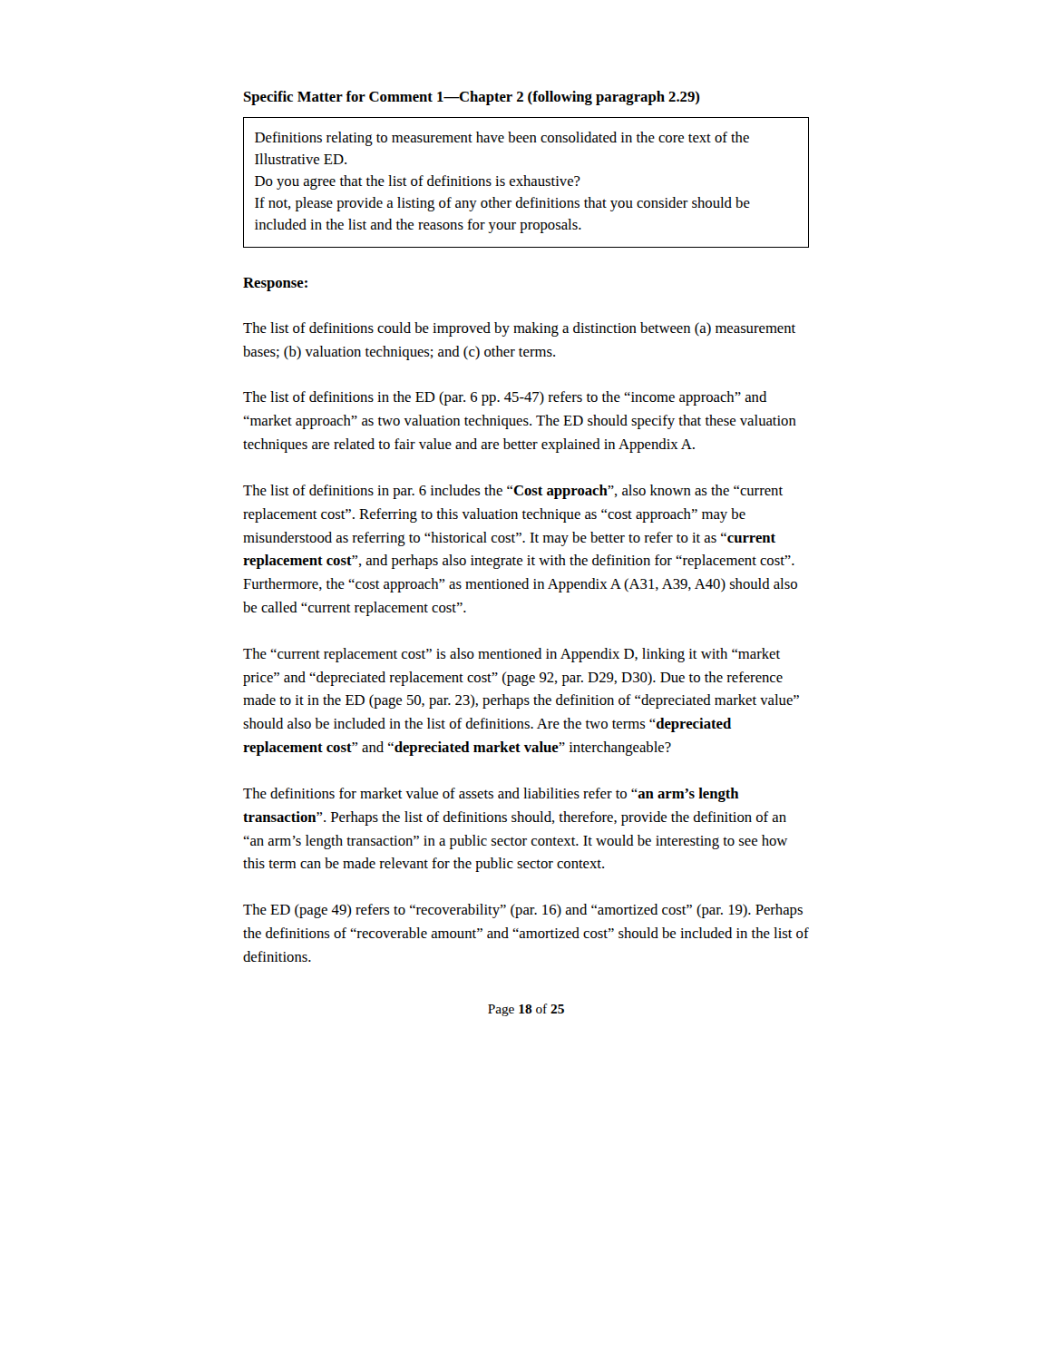Specific Matter for Comment 1—Chapter 2 (following paragraph 2.29)
Definitions relating to measurement have been consolidated in the core text of the Illustrative ED.
Do you agree that the list of definitions is exhaustive?
If not, please provide a listing of any other definitions that you consider should be included in the list and the reasons for your proposals.
Response:
The list of definitions could be improved by making a distinction between (a) measurement bases; (b) valuation techniques; and (c) other terms.
The list of definitions in the ED (par. 6 pp. 45-47) refers to the “income approach” and “market approach” as two valuation techniques. The ED should specify that these valuation techniques are related to fair value and are better explained in Appendix A.
The list of definitions in par. 6 includes the “Cost approach”, also known as the “current replacement cost”. Referring to this valuation technique as “cost approach” may be misunderstood as referring to “historical cost”. It may be better to refer to it as “current replacement cost”, and perhaps also integrate it with the definition for “replacement cost”. Furthermore, the “cost approach” as mentioned in Appendix A (A31, A39, A40) should also be called “current replacement cost”.
The “current replacement cost” is also mentioned in Appendix D, linking it with “market price” and “depreciated replacement cost” (page 92, par. D29, D30). Due to the reference made to it in the ED (page 50, par. 23), perhaps the definition of “depreciated market value” should also be included in the list of definitions. Are the two terms “depreciated replacement cost” and “depreciated market value” interchangeable?
The definitions for market value of assets and liabilities refer to “an arm’s length transaction”. Perhaps the list of definitions should, therefore, provide the definition of an “an arm’s length transaction” in a public sector context. It would be interesting to see how this term can be made relevant for the public sector context.
The ED (page 49) refers to “recoverability” (par. 16) and “amortized cost” (par. 19). Perhaps the definitions of “recoverable amount” and “amortized cost” should be included in the list of definitions.
Page 18 of 25